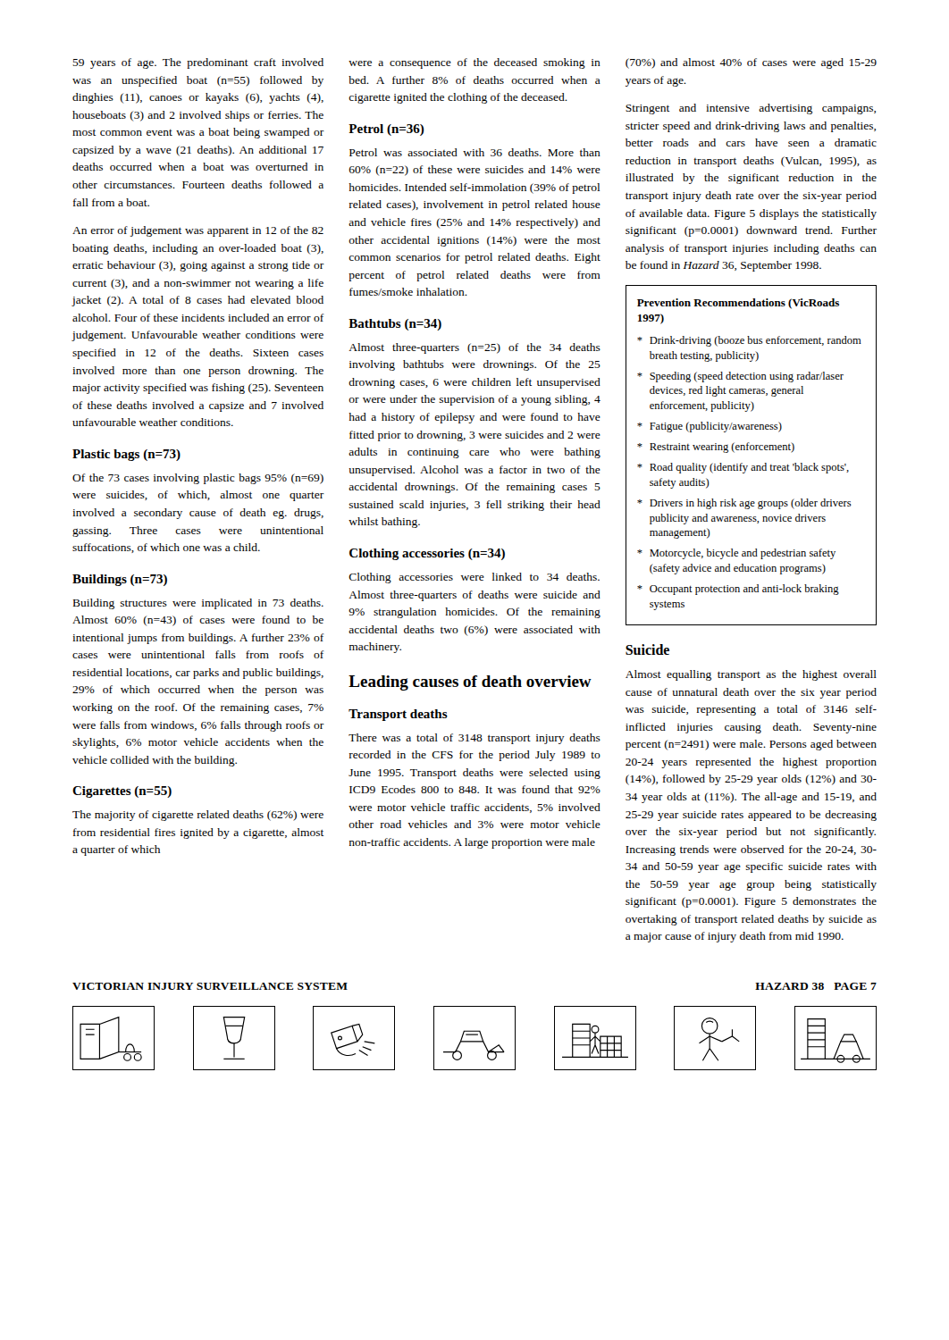59 years of age. The predominant craft involved was an unspecified boat (n=55) followed by dinghies (11), canoes or kayaks (6), yachts (4), houseboats (3) and 2 involved ships or ferries. The most common event was a boat being swamped or capsized by a wave (21 deaths). An additional 17 deaths occurred when a boat was overturned in other circumstances. Fourteen deaths followed a fall from a boat.
An error of judgement was apparent in 12 of the 82 boating deaths, including an over-loaded boat (3), erratic behaviour (3), going against a strong tide or current (3), and a non-swimmer not wearing a life jacket (2). A total of 8 cases had elevated blood alcohol. Four of these incidents included an error of judgement. Unfavourable weather conditions were specified in 12 of the deaths. Sixteen cases involved more than one person drowning. The major activity specified was fishing (25). Seventeen of these deaths involved a capsize and 7 involved unfavourable weather conditions.
Plastic bags (n=73)
Of the 73 cases involving plastic bags 95% (n=69) were suicides, of which, almost one quarter involved a secondary cause of death eg. drugs, gassing. Three cases were unintentional suffocations, of which one was a child.
Buildings (n=73)
Building structures were implicated in 73 deaths. Almost 60% (n=43) of cases were found to be intentional jumps from buildings. A further 23% of cases were unintentional falls from roofs of residential locations, car parks and public buildings, 29% of which occurred when the person was working on the roof. Of the remaining cases, 7% were falls from windows, 6% falls through roofs or skylights, 6% motor vehicle accidents when the vehicle collided with the building.
Cigarettes (n=55)
The majority of cigarette related deaths (62%) were from residential fires ignited by a cigarette, almost a quarter of which
were a consequence of the deceased smoking in bed. A further 8% of deaths occurred when a cigarette ignited the clothing of the deceased.
Petrol (n=36)
Petrol was associated with 36 deaths. More than 60% (n=22) of these were suicides and 14% were homicides. Intended self-immolation (39% of petrol related cases), involvement in petrol related house and vehicle fires (25% and 14% respectively) and other accidental ignitions (14%) were the most common scenarios for petrol related deaths. Eight percent of petrol related deaths were from fumes/smoke inhalation.
Bathtubs (n=34)
Almost three-quarters (n=25) of the 34 deaths involving bathtubs were drownings. Of the 25 drowning cases, 6 were children left unsupervised or were under the supervision of a young sibling, 4 had a history of epilepsy and were found to have fitted prior to drowning, 3 were suicides and 2 were adults in continuing care who were bathing unsupervised. Alcohol was a factor in two of the accidental drownings. Of the remaining cases 5 sustained scald injuries, 3 fell striking their head whilst bathing.
Clothing accessories (n=34)
Clothing accessories were linked to 34 deaths. Almost three-quarters of deaths were suicide and 9% strangulation homicides. Of the remaining accidental deaths two (6%) were associated with machinery.
Leading causes of death overview
Transport deaths
There was a total of 3148 transport injury deaths recorded in the CFS for the period July 1989 to June 1995. Transport deaths were selected using ICD9 Ecodes 800 to 848. It was found that 92% were motor vehicle traffic accidents, 5% involved other road vehicles and 3% were motor vehicle non-traffic accidents. A large proportion were male
(70%) and almost 40% of cases were aged 15-29 years of age.
Stringent and intensive advertising campaigns, stricter speed and drink-driving laws and penalties, better roads and cars have seen a dramatic reduction in transport deaths (Vulcan, 1995), as illustrated by the significant reduction in the transport injury death rate over the six-year period of available data. Figure 5 displays the statistically significant (p=0.0001) downward trend. Further analysis of transport injuries including deaths can be found in Hazard 36, September 1998.
Prevention Recommendations (VicRoads 1997)
Drink-driving (booze bus enforcement, random breath testing, publicity)
Speeding (speed detection using radar/laser devices, red light cameras, general enforcement, publicity)
Fatigue (publicity/awareness)
Restraint wearing (enforcement)
Road quality (identify and treat 'black spots', safety audits)
Drivers in high risk age groups (older drivers publicity and awareness, novice drivers management)
Motorcycle, bicycle and pedestrian safety (safety advice and education programs)
Occupant protection and anti-lock braking systems
Suicide
Almost equalling transport as the highest overall cause of unnatural death over the six year period was suicide, representing a total of 3146 self-inflicted injuries causing death. Seventy-nine percent (n=2491) were male. Persons aged between 20-24 years represented the highest proportion (14%), followed by 25-29 year olds (12%) and 30-34 year olds at (11%). The all-age and 15-19, and 25-29 year suicide rates appeared to be decreasing over the six-year period but not significantly. Increasing trends were observed for the 20-24, 30-34 and 50-59 year age specific suicide rates with the 50-59 year age group being statistically significant (p=0.0001). Figure 5 demonstrates the overtaking of transport related deaths by suicide as a major cause of injury death from mid 1990.
Victorian Injury Surveillance System
Hazard 38 page 7